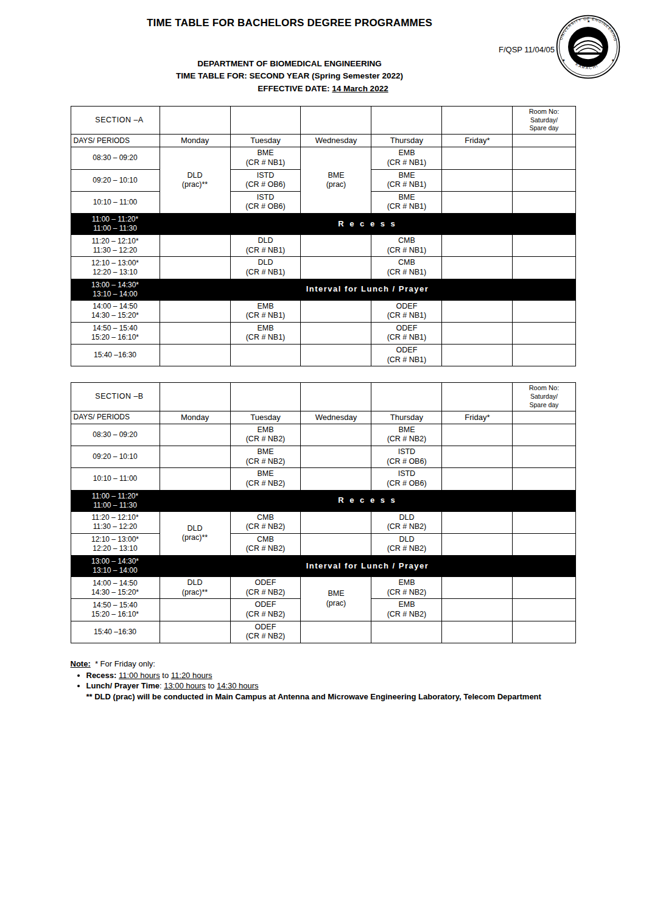UNIVERSITY OF ENGINEERING KARACHI ★ ★ ★
TIME TABLE FOR BACHELORS DEGREE PROGRAMMES
F/QSP 11/04/05
DEPARTMENT OF BIOMEDICAL ENGINEERING
TIME TABLE FOR: SECOND YEAR (Spring Semester 2022)
EFFECTIVE DATE: 14 March 2022
| SECTION –A | | | | | | Room No: Saturday/ Spare day |
| DAYS/ PERIODS | Monday | Tuesday | Wednesday | Thursday | Friday* | |
| 08:30 – 09:20 | DLD (prac)** | BME (CR # NB1) | BME (prac) | EMB (CR # NB1) | | |
| 09:20 – 10:10 | ISTD (CR # OB6) | BME (CR # NB1) | | |
| 10:10 – 11:00 | ISTD (CR # OB6) | BME (CR # NB1) | | |
| 11:00 – 11:20* 11:00 – 11:30 | R e c e s s |
| 11:20 – 12:10* 11:30 – 12:20 | | DLD (CR # NB1) | | CMB (CR # NB1) | | |
| 12:10 – 13:00* 12:20 – 13:10 | | DLD (CR # NB1) | | CMB (CR # NB1) | | |
| 13:00 – 14:30* 13:10 – 14:00 | Interval for Lunch / Prayer |
| 14:00 – 14:50 14:30 – 15:20* | | EMB (CR # NB1) | | ODEF (CR # NB1) | | |
| 14:50 – 15:40 15:20 – 16:10* | | EMB (CR # NB1) | | ODEF (CR # NB1) | | |
| 15:40 –16:30 | | | | ODEF (CR # NB1) | | |
| SECTION –B | | | | | | Room No: Saturday/ Spare day |
| DAYS/ PERIODS | Monday | Tuesday | Wednesday | Thursday | Friday* | |
| 08:30 – 09:20 | | EMB (CR # NB2) | | BME (CR # NB2) | | |
| 09:20 – 10:10 | | BME (CR # NB2) | | ISTD (CR # OB6) | | |
| 10:10 – 11:00 | | BME (CR # NB2) | | ISTD (CR # OB6) | | |
| 11:00 – 11:20* 11:00 – 11:30 | R e c e s s |
| 11:20 – 12:10* 11:30 – 12:20 | DLD (prac)** | CMB (CR # NB2) | | DLD (CR # NB2) | | |
| 12:10 – 13:00* 12:20 – 13:10 | CMB (CR # NB2) | | DLD (CR # NB2) | | |
| 13:00 – 14:30* 13:10 – 14:00 | Interval for Lunch / Prayer |
| 14:00 – 14:50 14:30 – 15:20* | DLD (prac)** | ODEF (CR # NB2) | BME (prac) | EMB (CR # NB2) | | |
| 14:50 – 15:40 15:20 – 16:10* | | ODEF (CR # NB2) | EMB (CR # NB2) | | |
| 15:40 –16:30 | | ODEF (CR # NB2) | | | | |
Note: * For Friday only:
Recess: 11:00 hours to 11:20 hours
Lunch/ Prayer Time: 13:00 hours to 14:30 hours ** DLD (prac) will be conducted in Main Campus at Antenna and Microwave Engineering Laboratory, Telecom Department